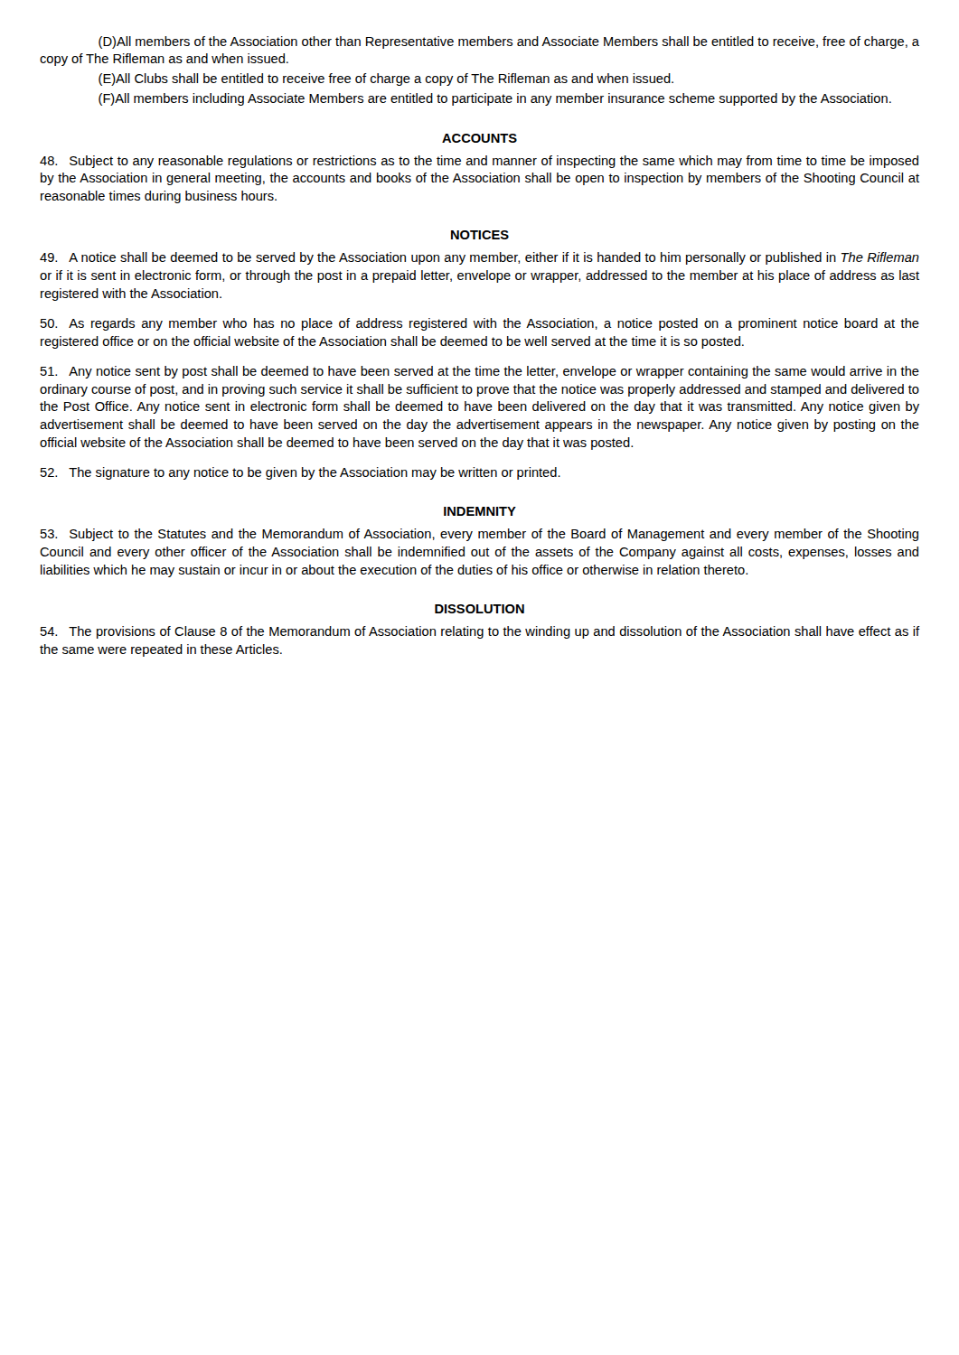(D) All members of the Association other than Representative members and Associate Members shall be entitled to receive, free of charge, a copy of The Rifleman as and when issued.
(E) All Clubs shall be entitled to receive free of charge a copy of The Rifleman as and when issued.
(F) All members including Associate Members are entitled to participate in any member insurance scheme supported by the Association.
Accounts
48. Subject to any reasonable regulations or restrictions as to the time and manner of inspecting the same which may from time to time be imposed by the Association in general meeting, the accounts and books of the Association shall be open to inspection by members of the Shooting Council at reasonable times during business hours.
Notices
49. A notice shall be deemed to be served by the Association upon any member, either if it is handed to him personally or published in The Rifleman or if it is sent in electronic form, or through the post in a prepaid letter, envelope or wrapper, addressed to the member at his place of address as last registered with the Association.
50. As regards any member who has no place of address registered with the Association, a notice posted on a prominent notice board at the registered office or on the official website of the Association shall be deemed to be well served at the time it is so posted.
51. Any notice sent by post shall be deemed to have been served at the time the letter, envelope or wrapper containing the same would arrive in the ordinary course of post, and in proving such service it shall be sufficient to prove that the notice was properly addressed and stamped and delivered to the Post Office. Any notice sent in electronic form shall be deemed to have been delivered on the day that it was transmitted. Any notice given by advertisement shall be deemed to have been served on the day the advertisement appears in the newspaper. Any notice given by posting on the official website of the Association shall be deemed to have been served on the day that it was posted.
52. The signature to any notice to be given by the Association may be written or printed.
Indemnity
53. Subject to the Statutes and the Memorandum of Association, every member of the Board of Management and every member of the Shooting Council and every other officer of the Association shall be indemnified out of the assets of the Company against all costs, expenses, losses and liabilities which he may sustain or incur in or about the execution of the duties of his office or otherwise in relation thereto.
Dissolution
54. The provisions of Clause 8 of the Memorandum of Association relating to the winding up and dissolution of the Association shall have effect as if the same were repeated in these Articles.